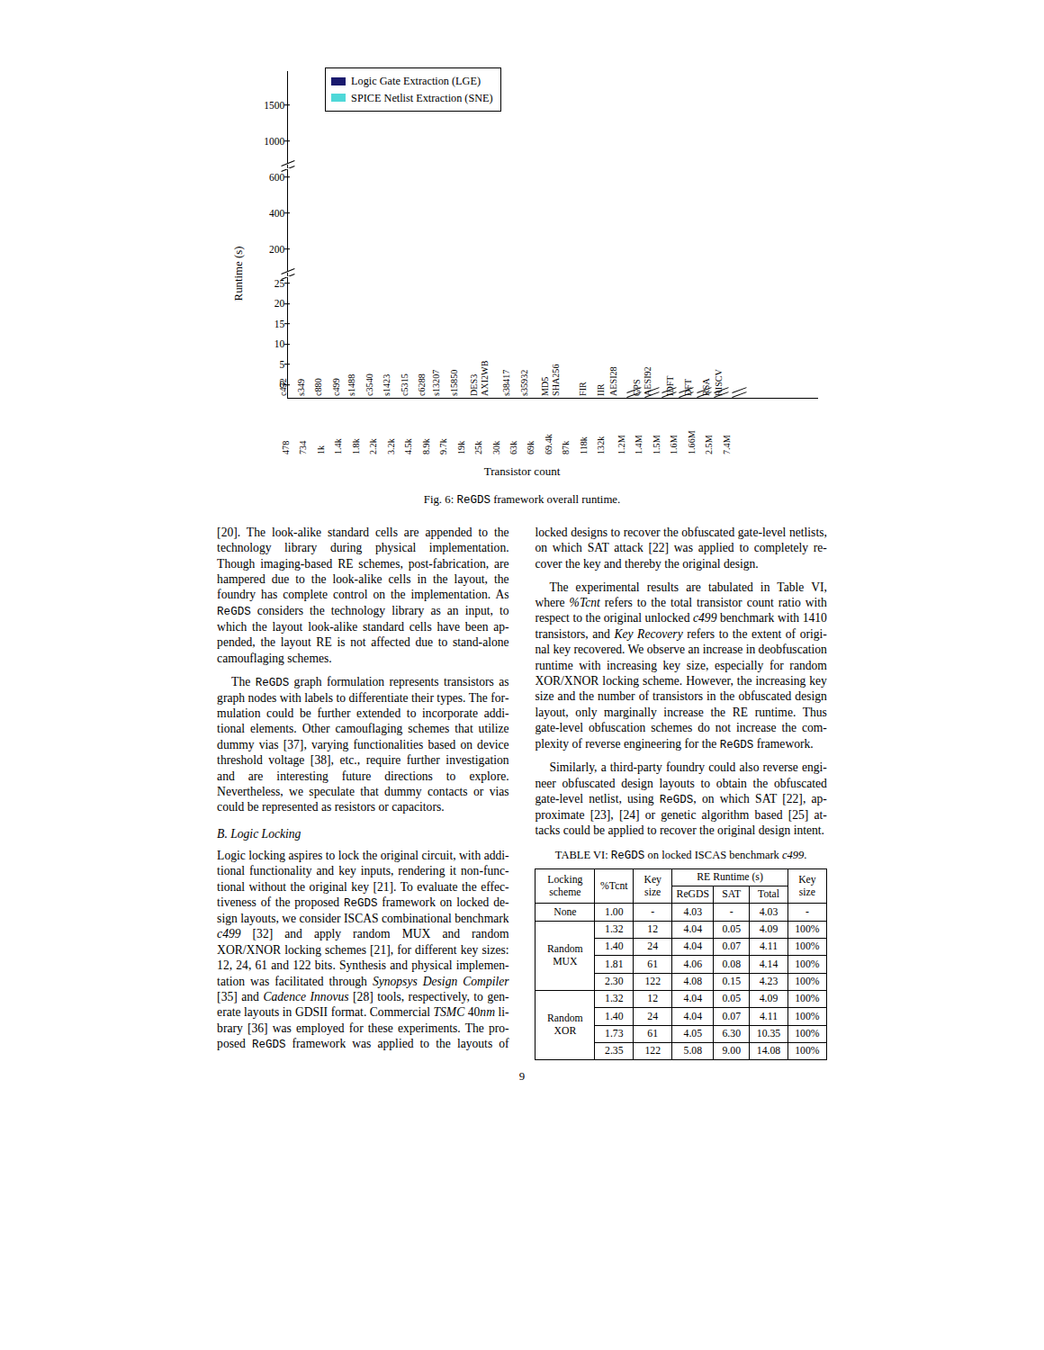Logic Gate Extraction (LGE)
SPICE Netlist Extraction (SNE)
Runtime (s)
0
5
10
15
20
25
200
400
600
1000
1500
c432
s349
c880
c499
s1488
c3540
s1423
c5315
c6288
s13207
s15850
DES3
AXI2WB
s38417
s35932
MD5
SHA256
FIR
IIR
AESI28
GPS
AESI92
IDFT
DFT
RSA
RISCV
478
734
1k
1.4k
1.8k
2.2k
3.2k
4.5k
8.9k
9.7k
19k
25k
30k
63k
69k
69.4k
87k
118k
132k
1.2M
1.4M
1.5M
1.6M
1.66M
2.5M
7.4M
Transistor count
Fig. 6: ReGDS framework overall runtime.
[20]. The look-alike standard cells are appended to the technology library during physical implementation. Though imaging-based RE schemes, post-fabrication, are hampered due to the look-alike cells in the layout, the foundry has complete control on the implementation. As ReGDS considers the technology library as an input, to which the layout look-alike standard cells have been appended, the layout RE is not affected due to stand-alone camouflaging schemes.
The ReGDS graph formulation represents transistors as graph nodes with labels to differentiate their types. The formulation could be further extended to incorporate additional elements. Other camouflaging schemes that utilize dummy vias [37], varying functionalities based on device threshold voltage [38], etc., require further investigation and are interesting future directions to explore. Nevertheless, we speculate that dummy contacts or vias could be represented as resistors or capacitors.
B. Logic Locking
Logic locking aspires to lock the original circuit, with additional functionality and key inputs, rendering it non-functional without the original key [21]. To evaluate the effectiveness of the proposed ReGDS framework on locked design layouts, we consider ISCAS combinational benchmark c499 [32] and apply random MUX and random XOR/XNOR locking schemes [21], for different key sizes: 12, 24, 61 and 122 bits. Synthesis and physical implementation was facilitated through Synopsys Design Compiler [35] and Cadence Innovus [28] tools, respectively, to generate layouts in GDSII format. Commercial TSMC 40nm library [36] was employed for these experiments. The proposed ReGDS framework was applied to the layouts of locked designs to recover the obfuscated gate-level netlists, on which SAT attack [22] was applied to completely recover the key and thereby the original design.
The experimental results are tabulated in Table VI, where %Tcnt refers to the total transistor count ratio with respect to the original unlocked c499 benchmark with 1410 transistors, and Key Recovery refers to the extent of original key recovered. We observe an increase in deobfuscation runtime with increasing key size, especially for random XOR/XNOR locking scheme. However, the increasing key size and the number of transistors in the obfuscated design layout, only marginally increase the RE runtime. Thus gate-level obfuscation schemes do not increase the complexity of reverse engineering for the ReGDS framework.
Similarly, a third-party foundry could also reverse engineer obfuscated design layouts to obtain the obfuscated gate-level netlist, using ReGDS, on which SAT [22], approximate [23], [24] or genetic algorithm based [25] attacks could be applied to recover the original design intent.
TABLE VI: ReGDS on locked ISCAS benchmark c499.
| Locking scheme | %Tcnt | Key size | RE Runtime (s) | Key size |
| --- | --- | --- | --- | --- |
| ReGDS | SAT | Total |
| None | 1.00 | - | 4.03 | - | 4.03 | - |
| Random MUX | 1.32 | 12 | 4.04 | 0.05 | 4.09 | 100% |
| 1.40 | 24 | 4.04 | 0.07 | 4.11 | 100% |
| 1.81 | 61 | 4.06 | 0.08 | 4.14 | 100% |
| 2.30 | 122 | 4.08 | 0.15 | 4.23 | 100% |
| Random XOR | 1.32 | 12 | 4.04 | 0.05 | 4.09 | 100% |
| 1.40 | 24 | 4.04 | 0.07 | 4.11 | 100% |
| 1.73 | 61 | 4.05 | 6.30 | 10.35 | 100% |
| 2.35 | 122 | 5.08 | 9.00 | 14.08 | 100% |
9